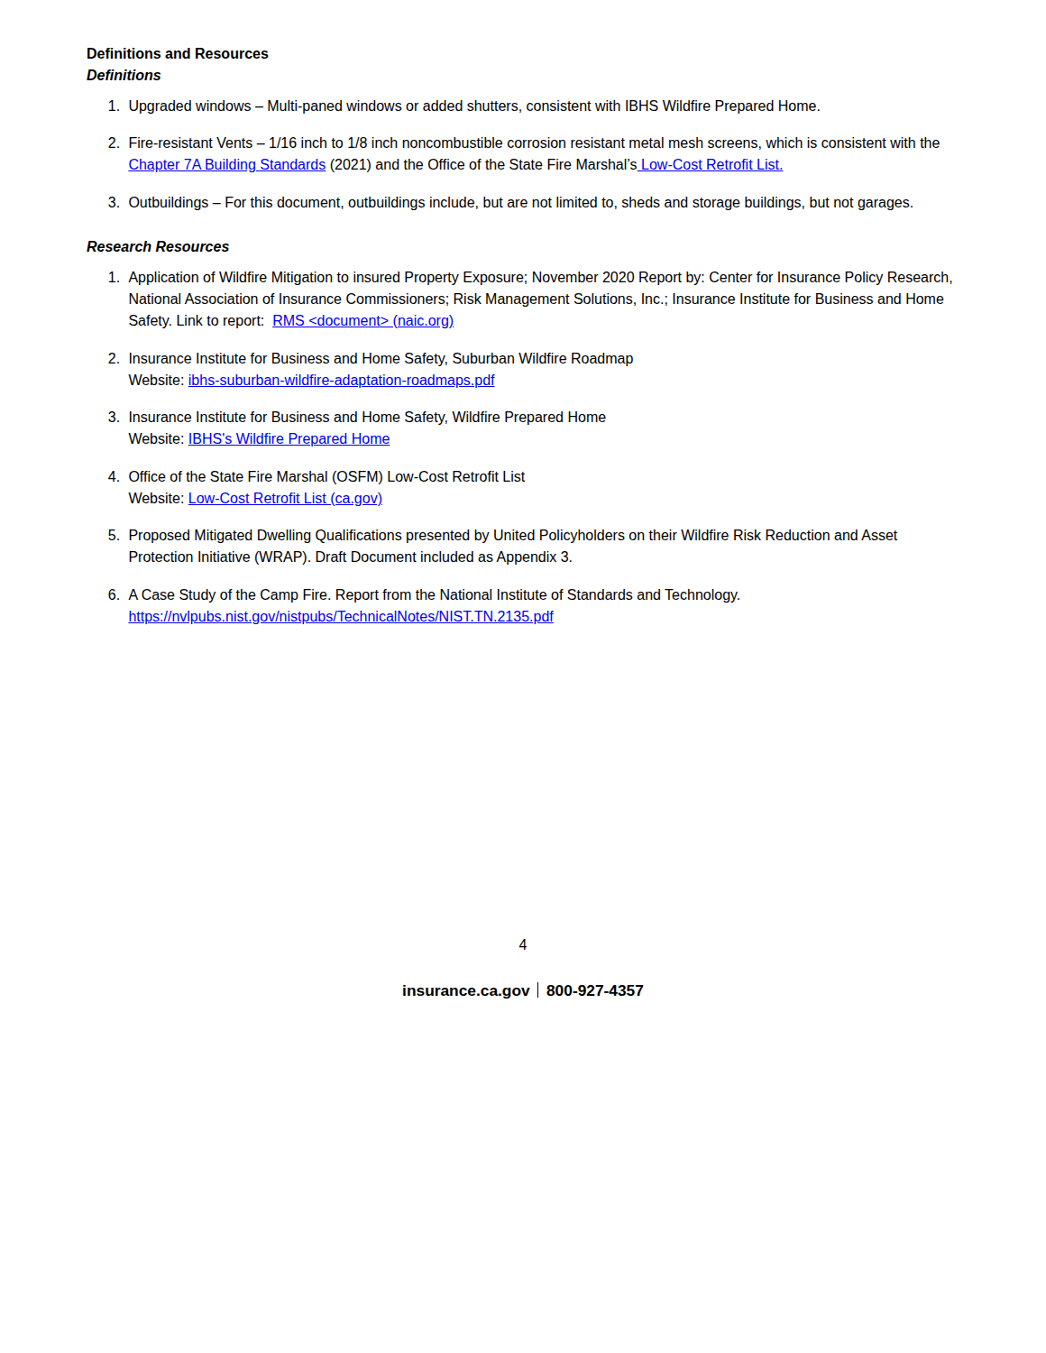Definitions and Resources
Definitions
Upgraded windows – Multi-paned windows or added shutters, consistent with IBHS Wildfire Prepared Home.
Fire-resistant Vents – 1/16 inch to 1/8 inch noncombustible corrosion resistant metal mesh screens, which is consistent with the Chapter 7A Building Standards (2021) and the Office of the State Fire Marshal’s Low-Cost Retrofit List.
Outbuildings – For this document, outbuildings include, but are not limited to, sheds and storage buildings, but not garages.
Research Resources
Application of Wildfire Mitigation to insured Property Exposure; November 2020 Report by: Center for Insurance Policy Research, National Association of Insurance Commissioners; Risk Management Solutions, Inc.; Insurance Institute for Business and Home Safety. Link to report: RMS <document> (naic.org)
Insurance Institute for Business and Home Safety, Suburban Wildfire Roadmap
Website: ibhs-suburban-wildfire-adaptation-roadmaps.pdf
Insurance Institute for Business and Home Safety, Wildfire Prepared Home
Website: IBHS's Wildfire Prepared Home
Office of the State Fire Marshal (OSFM) Low-Cost Retrofit List
Website: Low-Cost Retrofit List (ca.gov)
Proposed Mitigated Dwelling Qualifications presented by United Policyholders on their Wildfire Risk Reduction and Asset Protection Initiative (WRAP). Draft Document included as Appendix 3.
A Case Study of the Camp Fire. Report from the National Institute of Standards and Technology.
https://nvlpubs.nist.gov/nistpubs/TechnicalNotes/NIST.TN.2135.pdf
4
insurance.ca.gov 800-927-4357